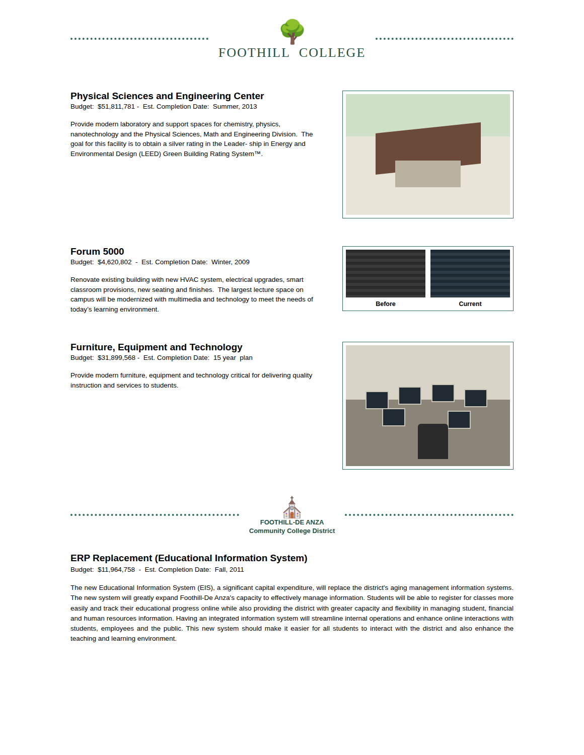🌳
FOOTHILL COLLEGE
Physical Sciences and Engineering Center
Budget: $51,811,781 - Est. Completion Date: Summer, 2013
Provide modern laboratory and support spaces for chemistry, physics, nanotechnology and the Physical Sciences, Math and Engineering Division. The goal for this facility is to obtain a silver rating in the Leader- ship in Energy and Environmental Design (LEED) Green Building Rating System™.
Forum 5000
Budget: $4,620,802 - Est. Completion Date: Winter, 2009
Renovate existing building with new HVAC system, electrical upgrades, smart classroom provisions, new seating and finishes. The largest lecture space on campus will be modernized with multimedia and technology to meet the needs of today’s learning environment.
Before Current
Furniture, Equipment and Technology
Budget: $31,899,568 - Est. Completion Date: 15 year plan
Provide modern furniture, equipment and technology critical for delivering quality instruction and services to students.
⛪
FOOTHILL-DE ANZA
Community College District
ERP Replacement (Educational Information System)
Budget: $11,964,758 - Est. Completion Date: Fall, 2011
The new Educational Information System (EIS), a significant capital expenditure, will replace the district's aging management information systems. The new system will greatly expand Foothill-De Anza's capacity to effectively manage information. Students will be able to register for classes more easily and track their educational progress online while also providing the district with greater capacity and flexibility in managing student, financial and human resources information. Having an integrated information system will streamline internal operations and enhance online interactions with students, employees and the public. This new system should make it easier for all students to interact with the district and also enhance the teaching and learning environment.